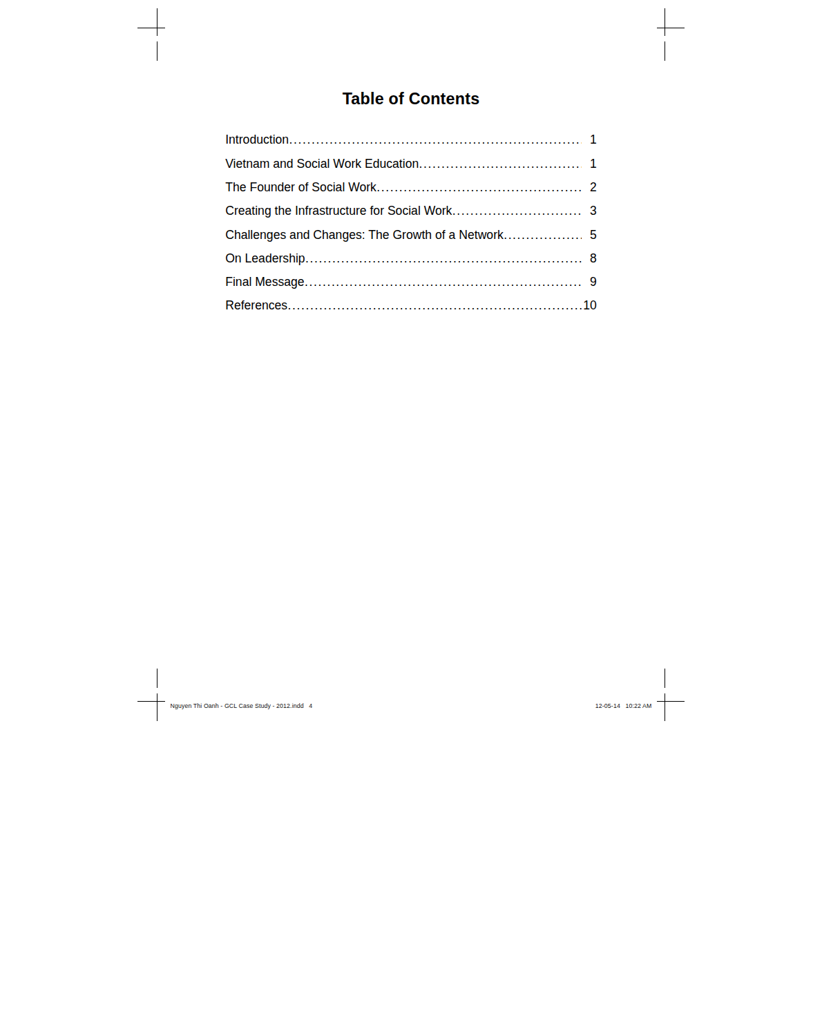Table of Contents
Introduction .......................................................................................................... 1
Vietnam and Social Work Education ....................................................................... 1
The Founder of Social Work ..................................................................................... 2
Creating the Infrastructure for Social Work ........................................................... 3
Challenges and Changes: The Growth of a Network ............................................... 5
On Leadership ....................................................................................................... 8
Final Message ....................................................................................................... 9
References ......................................................................................................... 10
Nguyen Thi Oanh - GCL Case Study - 2012.indd 4 12-05-14 10:22 AM